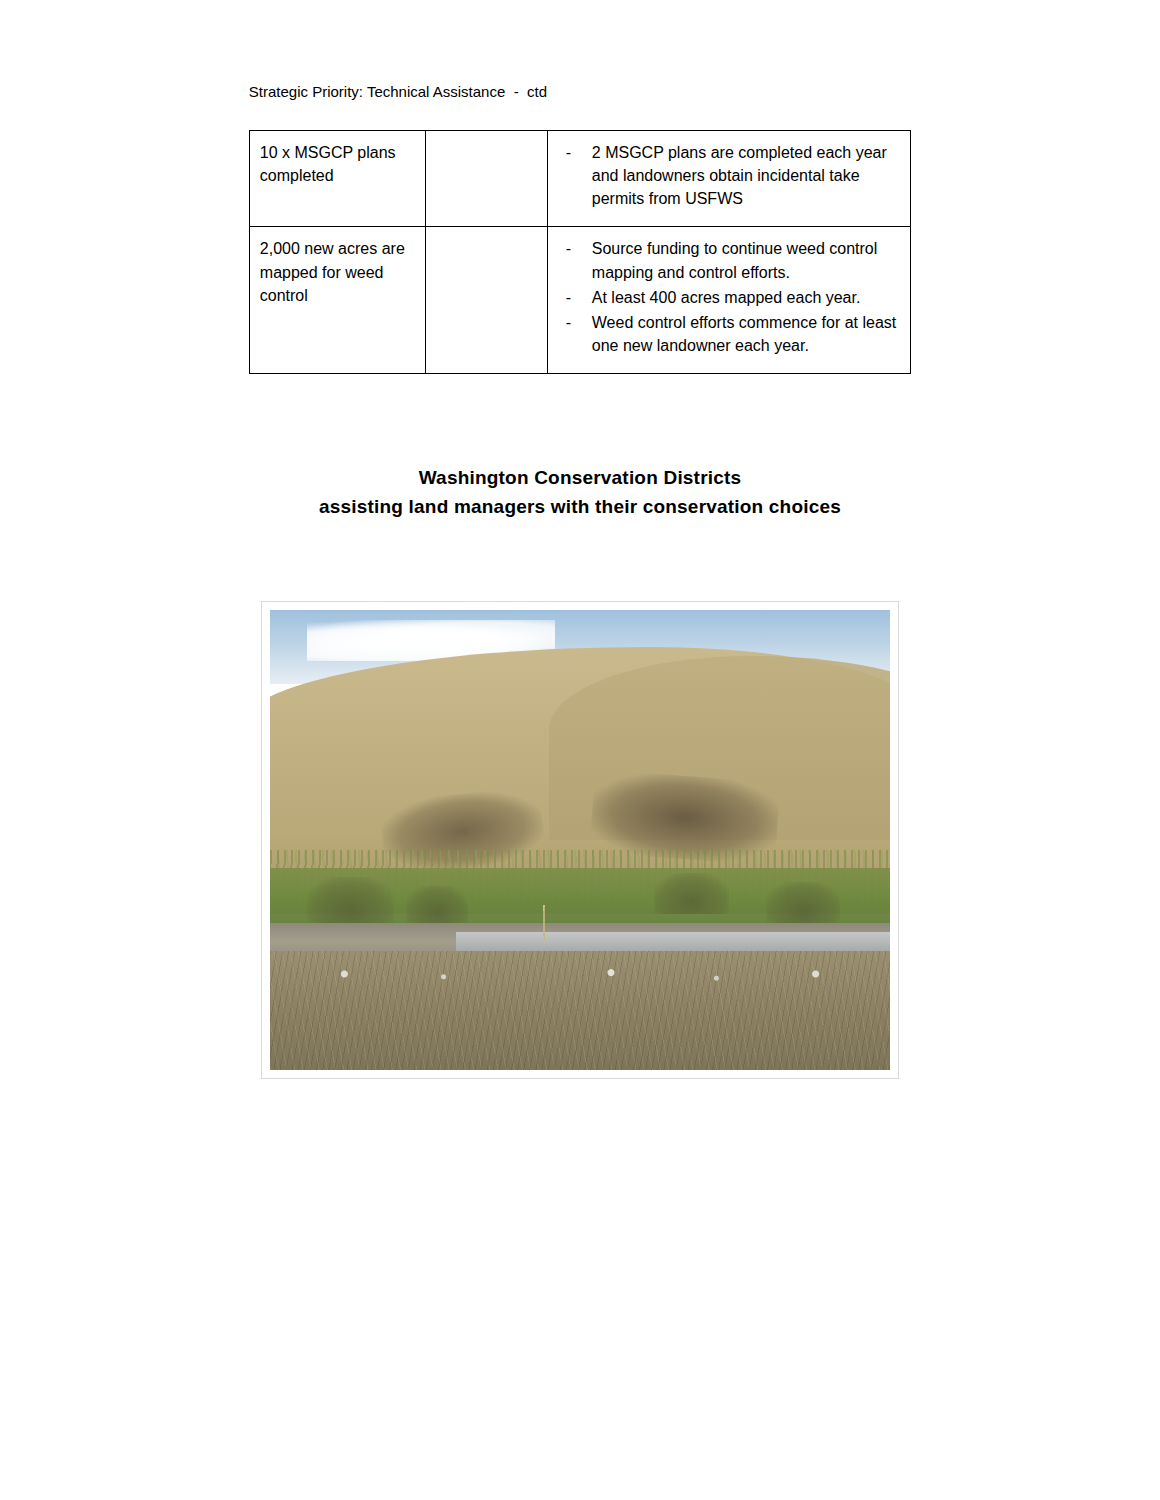Strategic Priority: Technical Assistance - ctd
| 10 x MSGCP plans completed | | 2 MSGCP plans are completed each year and landowners obtain incidental take permits from USFWS |
| 2,000 new acres are mapped for weed control | | Source funding to continue weed control mapping and control efforts. At least 400 acres mapped each year. Weed control efforts commence for at least one new landowner each year. |
Washington Conservation Districts
assisting land managers with their conservation choices